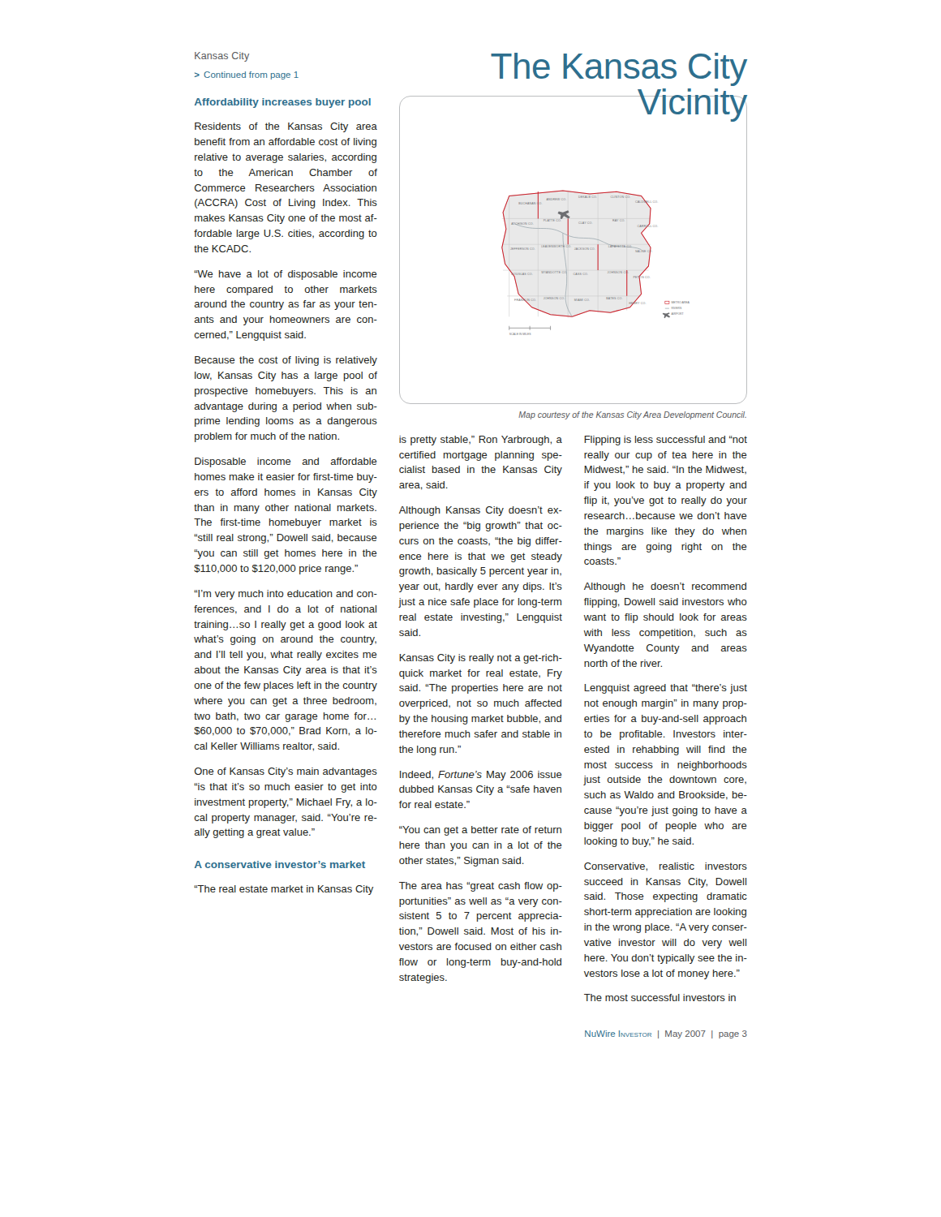The Kansas City Vicinity
Kansas City
> Continued from page 1
Affordability increases buyer pool
Residents of the Kansas City area benefit from an affordable cost of living relative to average salaries, according to the American Chamber of Commerce Researchers Association (ACCRA) Cost of Living Index. This makes Kansas City one of the most affordable large U.S. cities, according to the KCADC.
“We have a lot of disposable income here compared to other markets around the country as far as your tenants and your homeowners are concerned,” Lengquist said.
Because the cost of living is relatively low, Kansas City has a large pool of prospective homebuyers. This is an advantage during a period when subprime lending looms as a dangerous problem for much of the nation.
Disposable income and affordable homes make it easier for first-time buyers to afford homes in Kansas City than in many other national markets. The first-time homebuyer market is “still real strong,” Dowell said, because “you can still get homes here in the $110,000 to $120,000 price range.”
“I’m very much into education and conferences, and I do a lot of national training…so I really get a good look at what’s going on around the country, and I’ll tell you, what really excites me about the Kansas City area is that it’s one of the few places left in the country where you can get a three bedroom, two bath, two car garage home for…$60,000 to $70,000,” Brad Korn, a local Keller Williams realtor, said.
One of Kansas City’s main advantages “is that it’s so much easier to get into investment property,” Michael Fry, a local property manager, said. “You’re really getting a great value.”
A conservative investor’s market
“The real estate market in Kansas City
BUCHANAN CO. ANDREW CO. DEKALB CO. CLINTON CO. CALDWELL CO. ATCHISON CO. PLATTE CO. CLAY CO. RAY CO. CARROLL CO. JEFFERSON CO. LEAVENWORTH CO. JACKSON CO. LAFAYETTE CO. SALINE CO. DOUGLAS CO. WYANDOTTE CO. CASS CO. JOHNSON CO. PETTIS CO. FRANKLIN CO. JOHNSON CO. MIAMI CO. BATES CO. HENRY CO. METRO AREA RIVERS AIRPORT SCALE IN MILES
Map courtesy of the Kansas City Area Development Council.
is pretty stable,” Ron Yarbrough, a certified mortgage planning specialist based in the Kansas City area, said.
Although Kansas City doesn’t experience the “big growth” that occurs on the coasts, “the big difference here is that we get steady growth, basically 5 percent year in, year out, hardly ever any dips. It’s just a nice safe place for long-term real estate investing,” Lengquist said.
Kansas City is really not a get-rich-quick market for real estate, Fry said. “The properties here are not overpriced, not so much affected by the housing market bubble, and therefore much safer and stable in the long run.”
Indeed, Fortune’s May 2006 issue dubbed Kansas City a “safe haven for real estate.”
“You can get a better rate of return here than you can in a lot of the other states,” Sigman said.
The area has “great cash flow opportunities” as well as “a very consistent 5 to 7 percent appreciation,” Dowell said. Most of his investors are focused on either cash flow or long-term buy-and-hold strategies.
Flipping is less successful and “not really our cup of tea here in the Midwest,” he said. “In the Midwest, if you look to buy a property and flip it, you’ve got to really do your research…because we don’t have the margins like they do when things are going right on the coasts.”
Although he doesn’t recommend flipping, Dowell said investors who want to flip should look for areas with less competition, such as Wyandotte County and areas north of the river.
Lengquist agreed that “there’s just not enough margin” in many properties for a buy-and-sell approach to be profitable. Investors interested in rehabbing will find the most success in neighborhoods just outside the downtown core, such as Waldo and Brookside, because “you’re just going to have a bigger pool of people who are looking to buy,” he said.
Conservative, realistic investors succeed in Kansas City, Dowell said. Those expecting dramatic short-term appreciation are looking in the wrong place. “A very conservative investor will do very well here. You don’t typically see the investors lose a lot of money here.”
The most successful investors in
NuWire Investor | May 2007 | page 3